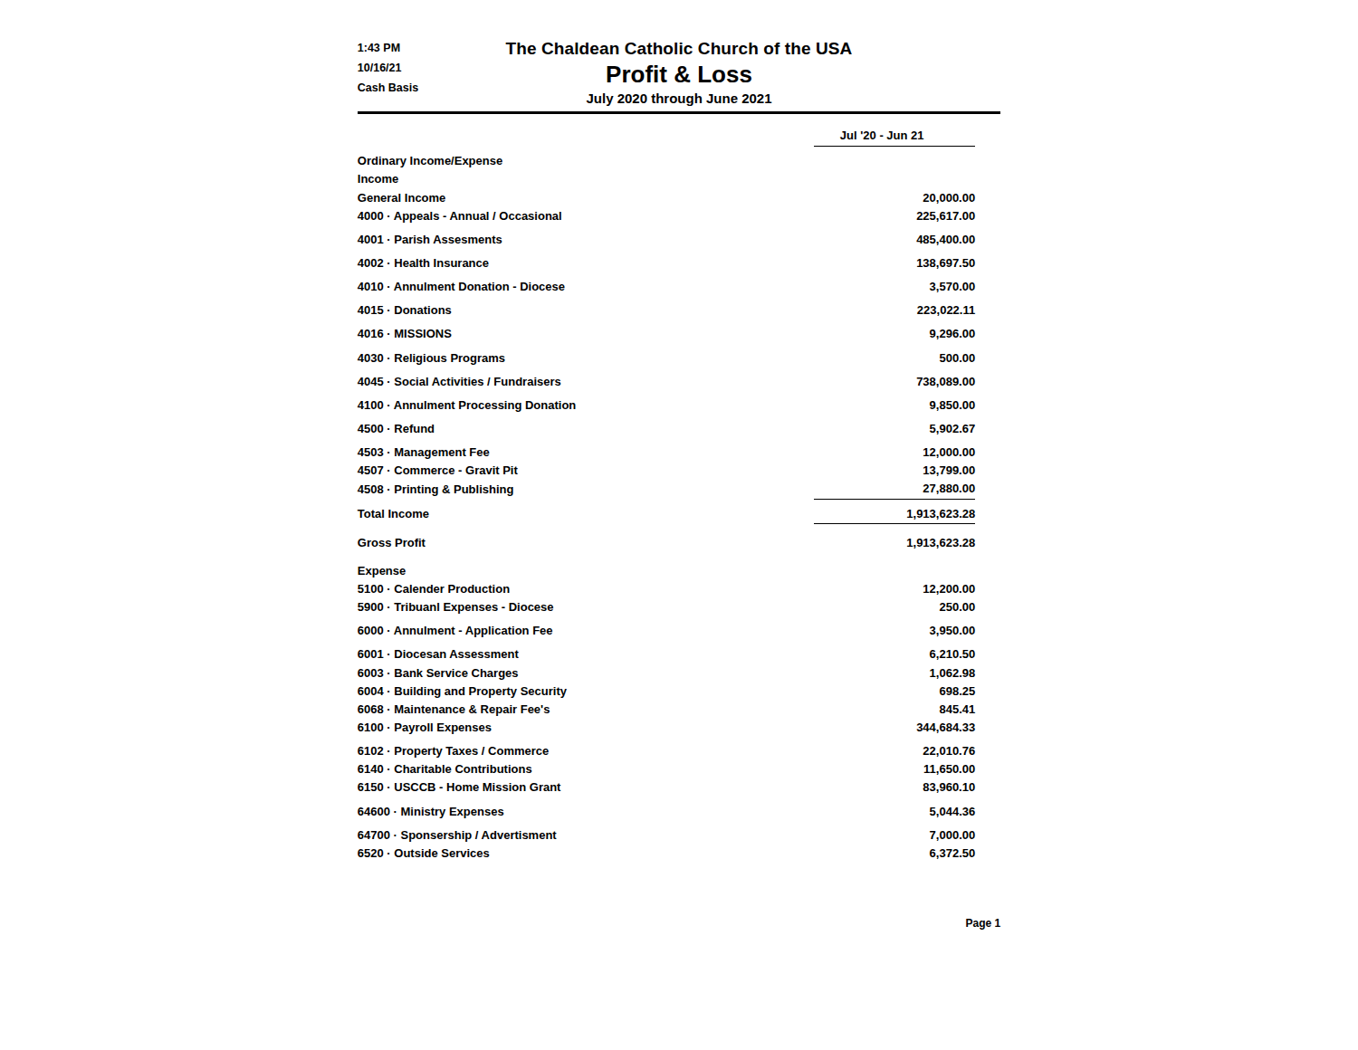1:43 PM
10/16/21
Cash Basis
The Chaldean Catholic Church of the USA
Profit & Loss
July 2020 through June 2021
| | Jul '20 - Jun 21 | |
| Ordinary Income/Expense | | |
| Income | | |
| General Income | 20,000.00 | |
| 4000 · Appeals - Annual / Occasional | 225,617.00 | |
| 4001 · Parish Assesments | 485,400.00 | |
| 4002 · Health Insurance | 138,697.50 | |
| 4010 · Annulment Donation - Diocese | 3,570.00 | |
| 4015 · Donations | 223,022.11 | |
| 4016 · MISSIONS | 9,296.00 | |
| 4030 · Religious Programs | 500.00 | |
| 4045 · Social Activities / Fundraisers | 738,089.00 | |
| 4100 · Annulment Processing Donation | 9,850.00 | |
| 4500 · Refund | 5,902.67 | |
| 4503 · Management Fee | 12,000.00 | |
| 4507 · Commerce - Gravit Pit | 13,799.00 | |
| 4508 · Printing & Publishing | 27,880.00 | |
| Total Income | 1,913,623.28 | |
| Gross Profit | 1,913,623.28 | |
| Expense | | |
| 5100 · Calender Production | 12,200.00 | |
| 5900 · Tribuanl Expenses - Diocese | 250.00 | |
| 6000 · Annulment - Application Fee | 3,950.00 | |
| 6001 · Diocesan Assessment | 6,210.50 | |
| 6003 · Bank Service Charges | 1,062.98 | |
| 6004 · Building and Property Security | 698.25 | |
| 6068 · Maintenance & Repair Fee's | 845.41 | |
| 6100 · Payroll Expenses | 344,684.33 | |
| 6102 · Property Taxes / Commerce | 22,010.76 | |
| 6140 · Charitable Contributions | 11,650.00 | |
| 6150 · USCCB - Home Mission Grant | 83,960.10 | |
| 64600 · Ministry Expenses | 5,044.36 | |
| 64700 · Sponsership / Advertisment | 7,000.00 | |
| 6520 · Outside Services | 6,372.50 | |
Page 1